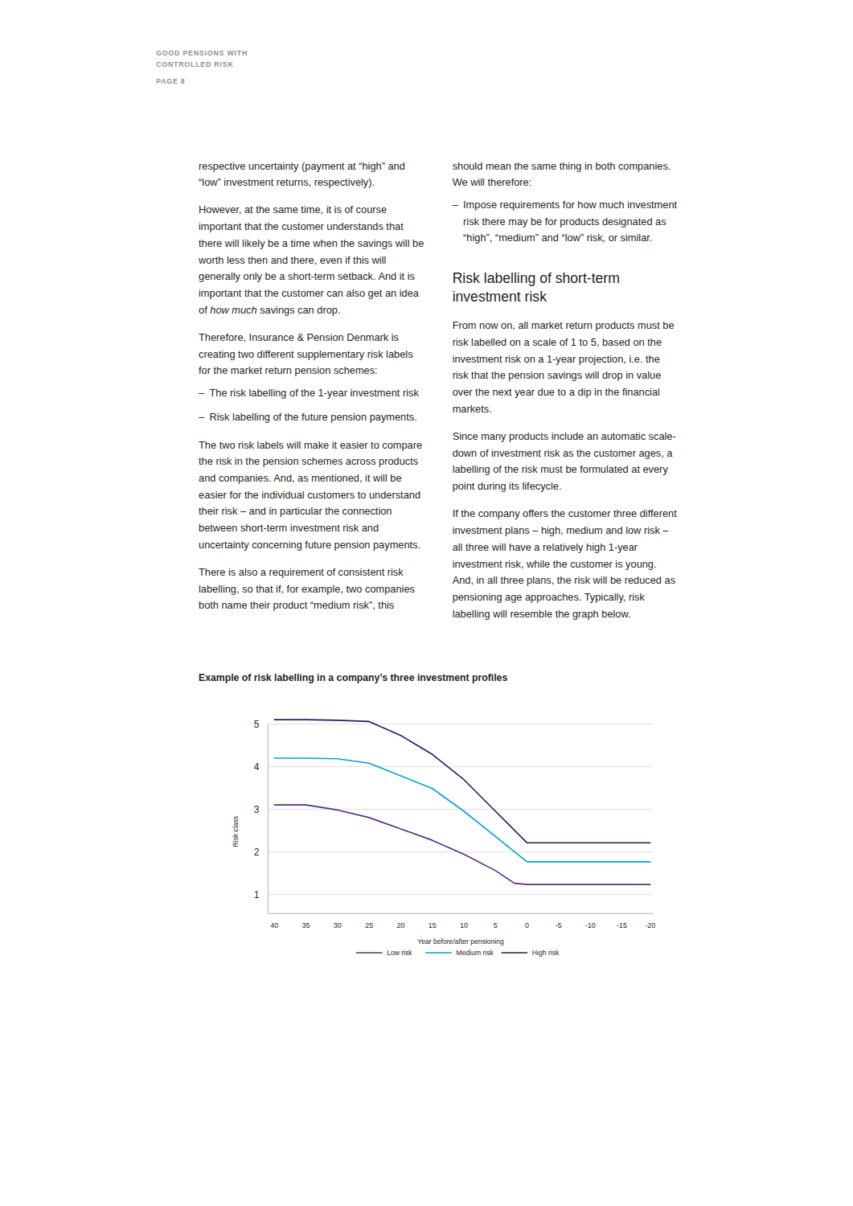Good pensions with
controlled risk Page 8
respective uncertainty (payment at “high” and “low” investment returns, respectively).
However, at the same time, it is of course important that the customer understands that there will likely be a time when the savings will be worth less then and there, even if this will generally only be a short-term setback. And it is important that the customer can also get an idea of how much savings can drop.
Therefore, Insurance & Pension Denmark is creating two different supplementary risk labels for the market return pension schemes:
The risk labelling of the 1-year investment risk
Risk labelling of the future pension payments.
The two risk labels will make it easier to compare the risk in the pension schemes across products and companies. And, as mentioned, it will be easier for the individual customers to understand their risk – and in particular the connection between short-term investment risk and uncertainty concerning future pension payments.
There is also a requirement of consistent risk labelling, so that if, for example, two companies both name their product “medium risk”, this should mean the same thing in both companies. We will therefore:
Impose requirements for how much investment risk there may be for products designated as “high”, “medium” and “low” risk, or similar.
Risk labelling of short-term investment risk
From now on, all market return products must be risk labelled on a scale of 1 to 5, based on the investment risk on a 1-year projection, i.e. the risk that the pension savings will drop in value over the next year due to a dip in the financial markets.
Since many products include an automatic scale-down of investment risk as the customer ages, a labelling of the risk must be formulated at every point during its lifecycle.
If the company offers the customer three different investment plans – high, medium and low risk – all three will have a relatively high 1-year investment risk, while the customer is young. And, in all three plans, the risk will be reduced as pensioning age approaches. Typically, risk labelling will resemble the graph below.
Example of risk labelling in a company’s three investment profiles
5 4 3 2 1 Risk class 40 35 30 25 20 15 10 5 0 -5 -10 -15 -20 Year before/after pensioning Low risk Medium risk High risk